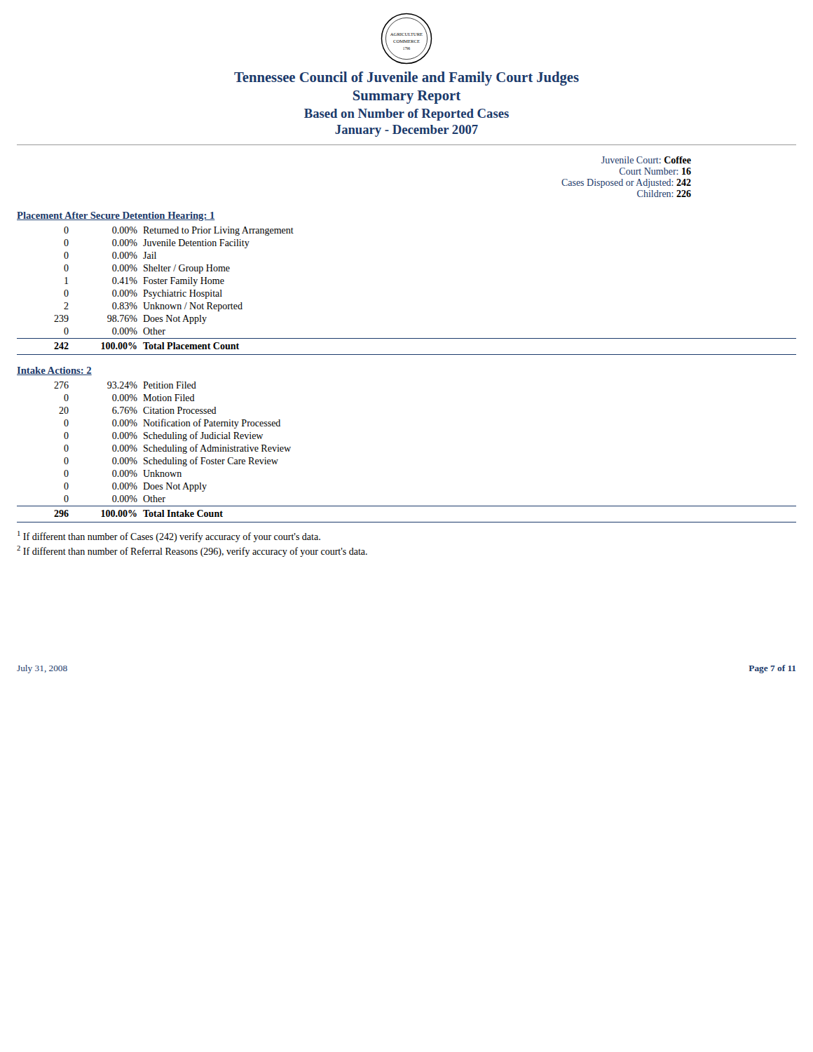Tennessee Council of Juvenile and Family Court Judges
Summary Report
Based on Number of Reported Cases
January - December 2007
Juvenile Court: Coffee
Court Number: 16
Cases Disposed or Adjusted: 242
Children: 226
Placement After Secure Detention Hearing: 1
| 0 | 0.00% | Returned to Prior Living Arrangement |
| 0 | 0.00% | Juvenile Detention Facility |
| 0 | 0.00% | Jail |
| 0 | 0.00% | Shelter / Group Home |
| 1 | 0.41% | Foster Family Home |
| 0 | 0.00% | Psychiatric Hospital |
| 2 | 0.83% | Unknown / Not Reported |
| 239 | 98.76% | Does Not Apply |
| 0 | 0.00% | Other |
| 242 | 100.00% | Total Placement Count |
Intake Actions: 2
| 276 | 93.24% | Petition Filed |
| 0 | 0.00% | Motion Filed |
| 20 | 6.76% | Citation Processed |
| 0 | 0.00% | Notification of Paternity Processed |
| 0 | 0.00% | Scheduling of Judicial Review |
| 0 | 0.00% | Scheduling of Administrative Review |
| 0 | 0.00% | Scheduling of Foster Care Review |
| 0 | 0.00% | Unknown |
| 0 | 0.00% | Does Not Apply |
| 0 | 0.00% | Other |
| 296 | 100.00% | Total Intake Count |
1 If different than number of Cases (242) verify accuracy of your court's data.
2 If different than number of Referral Reasons (296), verify accuracy of your court's data.
July 31, 2008
Page 7 of 11